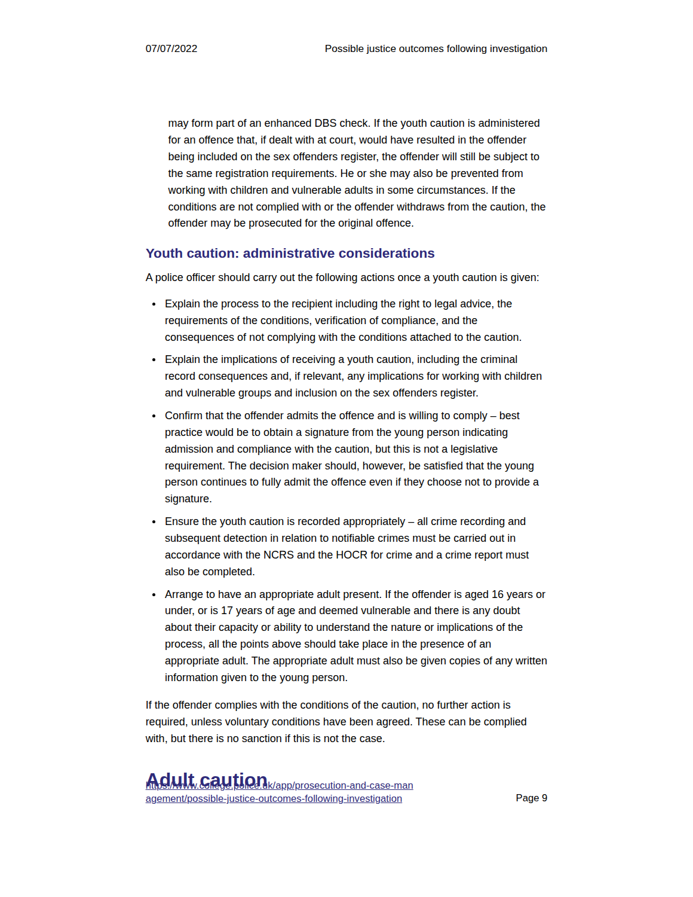07/07/2022
Possible justice outcomes following investigation
may form part of an enhanced DBS check. If the youth caution is administered for an offence that, if dealt with at court, would have resulted in the offender being included on the sex offenders register, the offender will still be subject to the same registration requirements. He or she may also be prevented from working with children and vulnerable adults in some circumstances. If the conditions are not complied with or the offender withdraws from the caution, the offender may be prosecuted for the original offence.
Youth caution: administrative considerations
A police officer should carry out the following actions once a youth caution is given:
Explain the process to the recipient including the right to legal advice, the requirements of the conditions, verification of compliance, and the consequences of not complying with the conditions attached to the caution.
Explain the implications of receiving a youth caution, including the criminal record consequences and, if relevant, any implications for working with children and vulnerable groups and inclusion on the sex offenders register.
Confirm that the offender admits the offence and is willing to comply – best practice would be to obtain a signature from the young person indicating admission and compliance with the caution, but this is not a legislative requirement. The decision maker should, however, be satisfied that the young person continues to fully admit the offence even if they choose not to provide a signature.
Ensure the youth caution is recorded appropriately – all crime recording and subsequent detection in relation to notifiable crimes must be carried out in accordance with the NCRS and the HOCR for crime and a crime report must also be completed.
Arrange to have an appropriate adult present. If the offender is aged 16 years or under, or is 17 years of age and deemed vulnerable and there is any doubt about their capacity or ability to understand the nature or implications of the process, all the points above should take place in the presence of an appropriate adult. The appropriate adult must also be given copies of any written information given to the young person.
If the offender complies with the conditions of the caution, no further action is required, unless voluntary conditions have been agreed. These can be complied with, but there is no sanction if this is not the case.
Adult caution
https://www.college.police.uk/app/prosecution-and-case-management/possible-justice-outcomes-following-investigation
Page 9